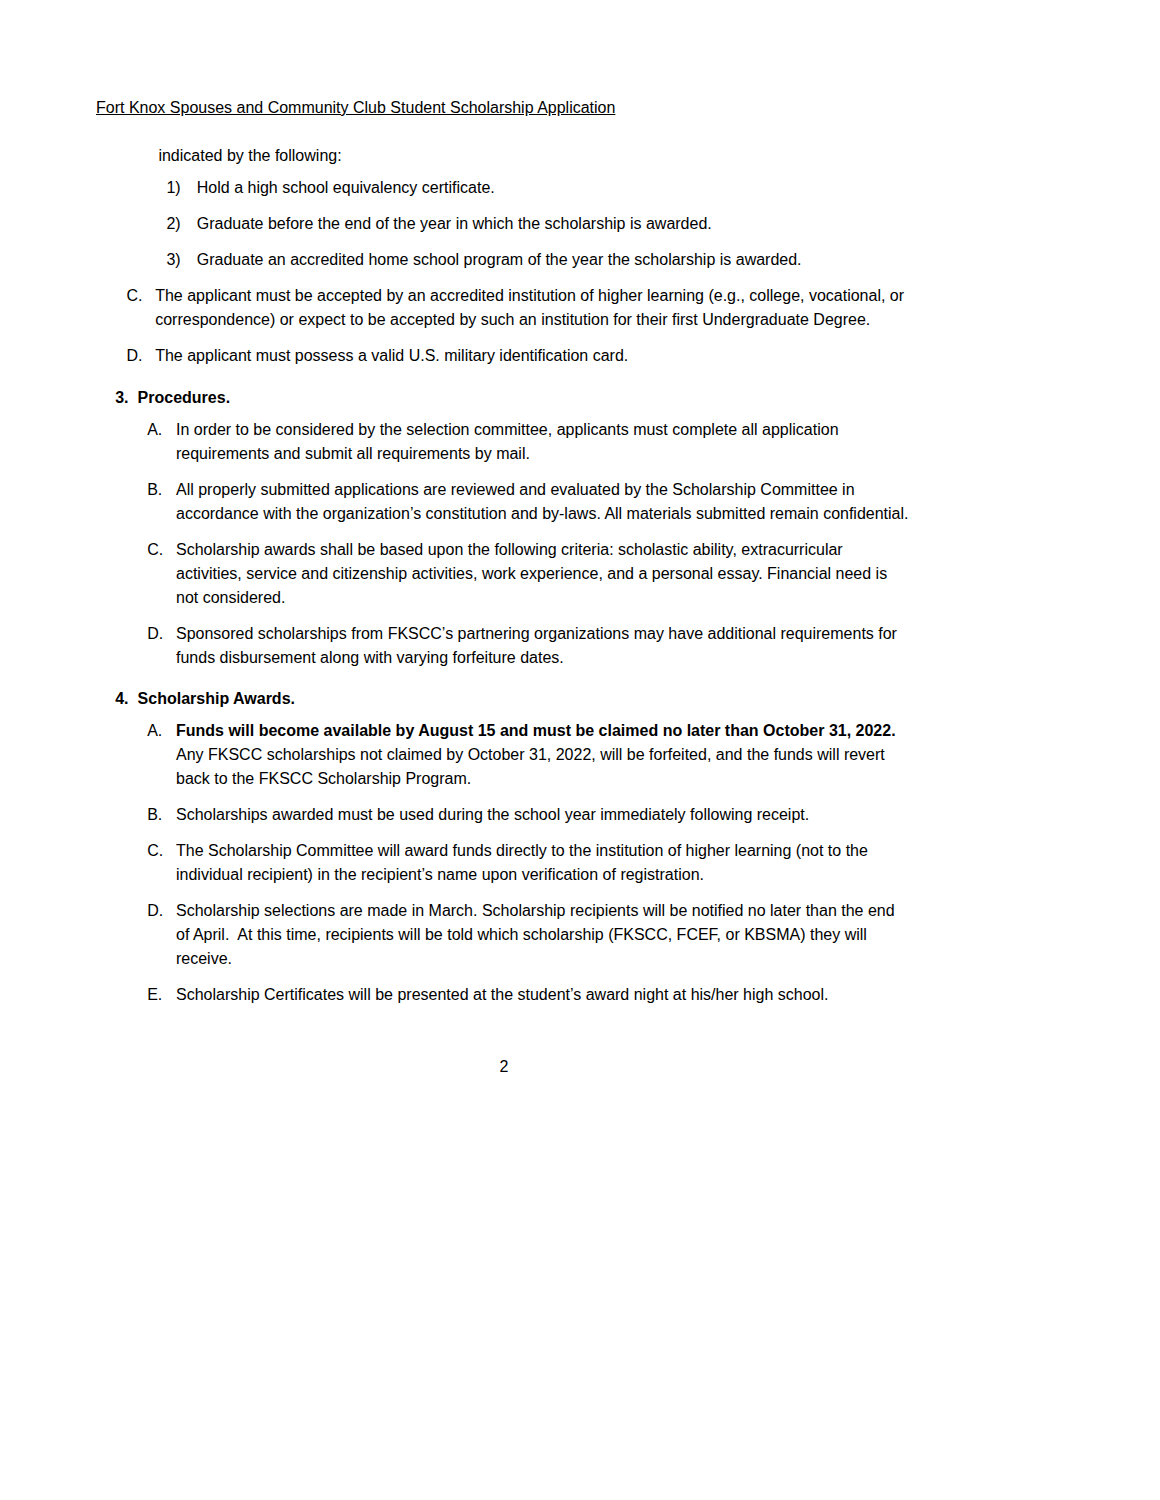Fort Knox Spouses and Community Club Student Scholarship Application
indicated by the following:
Hold a high school equivalency certificate.
Graduate before the end of the year in which the scholarship is awarded.
Graduate an accredited home school program of the year the scholarship is awarded.
The applicant must be accepted by an accredited institution of higher learning (e.g., college, vocational, or correspondence) or expect to be accepted by such an institution for their first Undergraduate Degree.
The applicant must possess a valid U.S. military identification card.
Procedures.
In order to be considered by the selection committee, applicants must complete all application requirements and submit all requirements by mail.
All properly submitted applications are reviewed and evaluated by the Scholarship Committee in accordance with the organization’s constitution and by-laws. All materials submitted remain confidential.
Scholarship awards shall be based upon the following criteria: scholastic ability, extracurricular activities, service and citizenship activities, work experience, and a personal essay. Financial need is not considered.
Sponsored scholarships from FKSCC’s partnering organizations may have additional requirements for funds disbursement along with varying forfeiture dates.
Scholarship Awards.
Funds will become available by August 15 and must be claimed no later than October 31, 2022. Any FKSCC scholarships not claimed by October 31, 2022, will be forfeited, and the funds will revert back to the FKSCC Scholarship Program.
Scholarships awarded must be used during the school year immediately following receipt.
The Scholarship Committee will award funds directly to the institution of higher learning (not to the individual recipient) in the recipient’s name upon verification of registration.
Scholarship selections are made in March. Scholarship recipients will be notified no later than the end of April. At this time, recipients will be told which scholarship (FKSCC, FCEF, or KBSMA) they will receive.
Scholarship Certificates will be presented at the student’s award night at his/her high school.
2